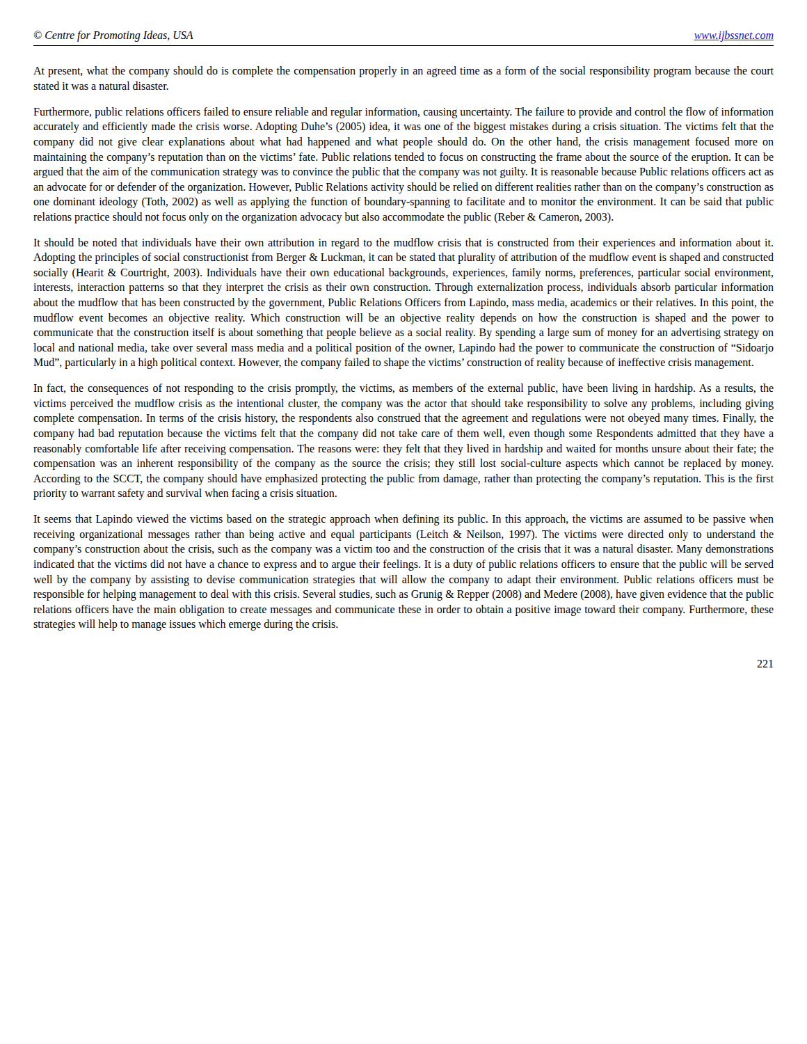© Centre for Promoting Ideas, USA www.ijbssnet.com
At present, what the company should do is complete the compensation properly in an agreed time as a form of the social responsibility program because the court stated it was a natural disaster.
Furthermore, public relations officers failed to ensure reliable and regular information, causing uncertainty. The failure to provide and control the flow of information accurately and efficiently made the crisis worse. Adopting Duhe’s (2005) idea, it was one of the biggest mistakes during a crisis situation. The victims felt that the company did not give clear explanations about what had happened and what people should do. On the other hand, the crisis management focused more on maintaining the company’s reputation than on the victims’ fate. Public relations tended to focus on constructing the frame about the source of the eruption. It can be argued that the aim of the communication strategy was to convince the public that the company was not guilty. It is reasonable because Public relations officers act as an advocate for or defender of the organization. However, Public Relations activity should be relied on different realities rather than on the company’s construction as one dominant ideology (Toth, 2002) as well as applying the function of boundary-spanning to facilitate and to monitor the environment. It can be said that public relations practice should not focus only on the organization advocacy but also accommodate the public (Reber & Cameron, 2003).
It should be noted that individuals have their own attribution in regard to the mudflow crisis that is constructed from their experiences and information about it. Adopting the principles of social constructionist from Berger & Luckman, it can be stated that plurality of attribution of the mudflow event is shaped and constructed socially (Hearit & Courtright, 2003). Individuals have their own educational backgrounds, experiences, family norms, preferences, particular social environment, interests, interaction patterns so that they interpret the crisis as their own construction. Through externalization process, individuals absorb particular information about the mudflow that has been constructed by the government, Public Relations Officers from Lapindo, mass media, academics or their relatives. In this point, the mudflow event becomes an objective reality. Which construction will be an objective reality depends on how the construction is shaped and the power to communicate that the construction itself is about something that people believe as a social reality. By spending a large sum of money for an advertising strategy on local and national media, take over several mass media and a political position of the owner, Lapindo had the power to communicate the construction of “Sidoarjo Mud”, particularly in a high political context. However, the company failed to shape the victims’ construction of reality because of ineffective crisis management.
In fact, the consequences of not responding to the crisis promptly, the victims, as members of the external public, have been living in hardship. As a results, the victims perceived the mudflow crisis as the intentional cluster, the company was the actor that should take responsibility to solve any problems, including giving complete compensation. In terms of the crisis history, the respondents also construed that the agreement and regulations were not obeyed many times. Finally, the company had bad reputation because the victims felt that the company did not take care of them well, even though some Respondents admitted that they have a reasonably comfortable life after receiving compensation. The reasons were: they felt that they lived in hardship and waited for months unsure about their fate; the compensation was an inherent responsibility of the company as the source the crisis; they still lost social-culture aspects which cannot be replaced by money. According to the SCCT, the company should have emphasized protecting the public from damage, rather than protecting the company’s reputation. This is the first priority to warrant safety and survival when facing a crisis situation.
It seems that Lapindo viewed the victims based on the strategic approach when defining its public. In this approach, the victims are assumed to be passive when receiving organizational messages rather than being active and equal participants (Leitch & Neilson, 1997). The victims were directed only to understand the company’s construction about the crisis, such as the company was a victim too and the construction of the crisis that it was a natural disaster. Many demonstrations indicated that the victims did not have a chance to express and to argue their feelings. It is a duty of public relations officers to ensure that the public will be served well by the company by assisting to devise communication strategies that will allow the company to adapt their environment. Public relations officers must be responsible for helping management to deal with this crisis. Several studies, such as Grunig & Repper (2008) and Medere (2008), have given evidence that the public relations officers have the main obligation to create messages and communicate these in order to obtain a positive image toward their company. Furthermore, these strategies will help to manage issues which emerge during the crisis.
221